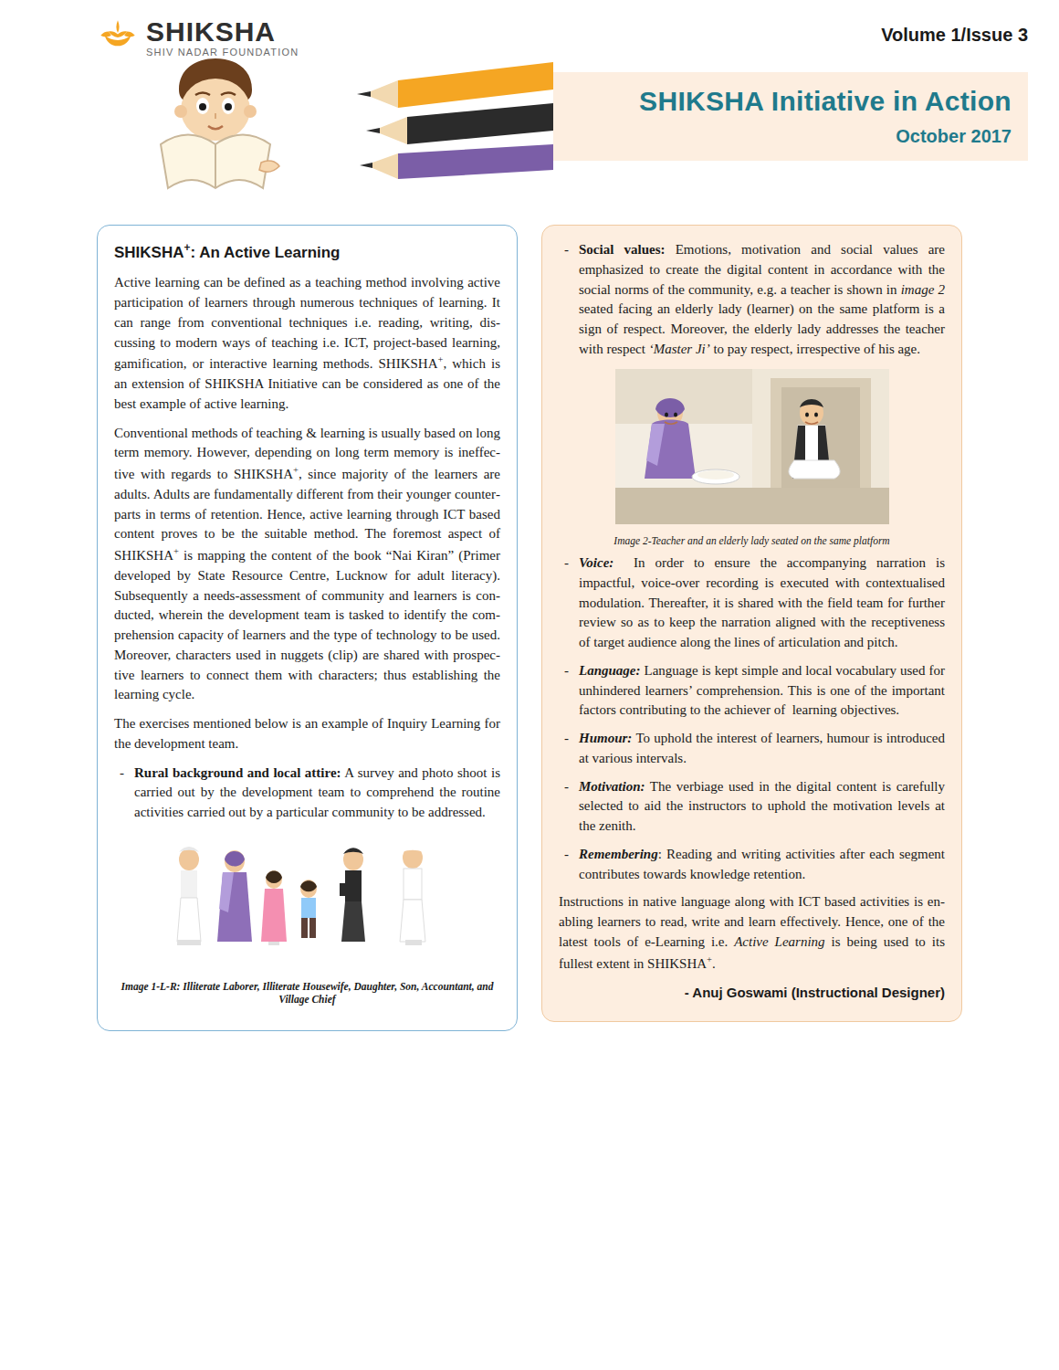SHIKSHA
Shiv Nadar Foundation
Volume 1/Issue 3
SHIKSHA Initiative in Action
October 2017
SHIKSHA+: An Active Learning
Active learning can be defined as a teaching method involving active participation of learners through numerous techniques of learning. It can range from conventional techniques i.e. reading, writing, discussing to modern ways of teaching i.e. ICT, project-based learning, gamification, or interactive learning methods. SHIKSHA+, which is an extension of SHIKSHA Initiative can be considered as one of the best example of active learning.
Conventional methods of teaching & learning is usually based on long term memory. However, depending on long term memory is ineffective with regards to SHIKSHA+, since majority of the learners are adults. Adults are fundamentally different from their younger counterparts in terms of retention. Hence, active learning through ICT based content proves to be the suitable method. The foremost aspect of SHIKSHA+ is mapping the content of the book “Nai Kiran” (Primer developed by State Resource Centre, Lucknow for adult literacy). Subsequently a needs-assessment of community and learners is conducted, wherein the development team is tasked to identify the comprehension capacity of learners and the type of technology to be used. Moreover, characters used in nuggets (clip) are shared with prospective learners to connect them with characters; thus establishing the learning cycle.
The exercises mentioned below is an example of Inquiry Learning for the development team.
Rural background and local attire: A survey and photo shoot is carried out by the development team to comprehend the routine activities carried out by a particular community to be addressed.
Image 1-L-R: Illiterate Laborer, Illiterate Housewife, Daughter, Son, Accountant, and Village Chief
Social values: Emotions, motivation and social values are emphasized to create the digital content in accordance with the social norms of the community, e.g. a teacher is shown in image 2 seated facing an elderly lady (learner) on the same platform is a sign of respect. Moreover, the elderly lady addresses the teacher with respect ‘Master Ji’ to pay respect, irrespective of his age.
Image 2-Teacher and an elderly lady seated on the same platform
Voice: In order to ensure the accompanying narration is impactful, voice-over recording is executed with contextualised modulation. Thereafter, it is shared with the field team for further review so as to keep the narration aligned with the receptiveness of target audience along the lines of articulation and pitch.
Language: Language is kept simple and local vocabulary used for unhindered learners’ comprehension. This is one of the important factors contributing to the achiever of learning objectives.
Humour: To uphold the interest of learners, humour is introduced at various intervals.
Motivation: The verbiage used in the digital content is carefully selected to aid the instructors to uphold the motivation levels at the zenith.
Remembering: Reading and writing activities after each segment contributes towards knowledge retention.
Instructions in native language along with ICT based activities is enabling learners to read, write and learn effectively. Hence, one of the latest tools of e-Learning i.e. Active Learning is being used to its fullest extent in SHIKSHA+.
- Anuj Goswami (Instructional Designer)